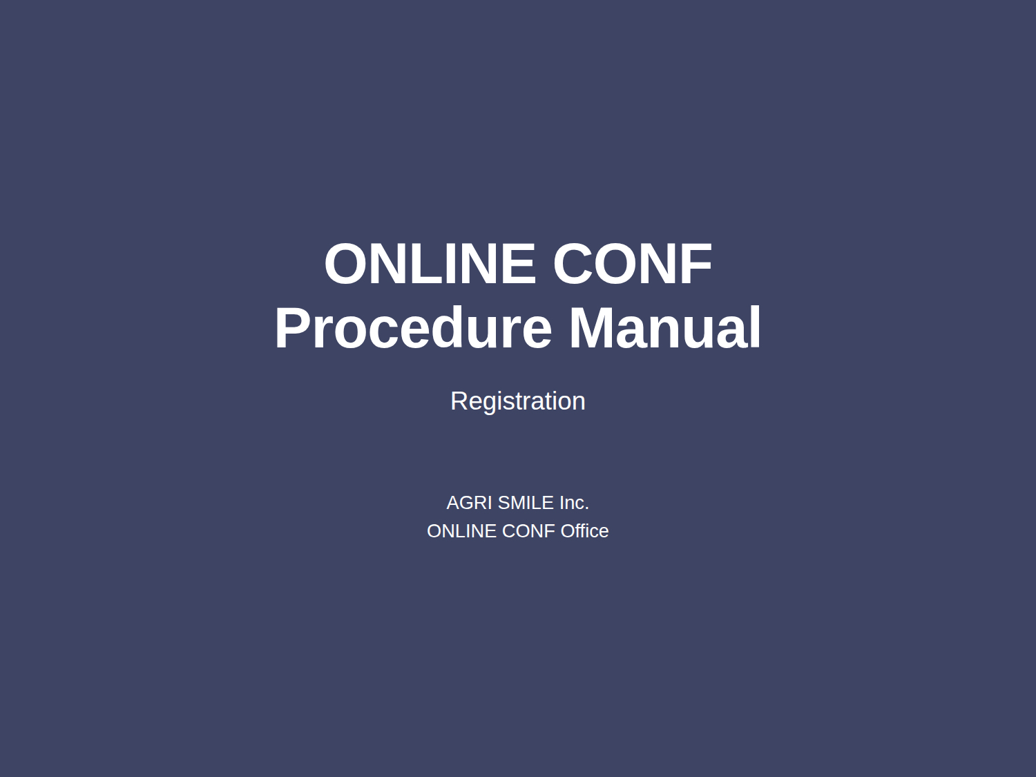ONLINE CONF
Procedure Manual
Registration
AGRI SMILE Inc.
ONLINE CONF Office